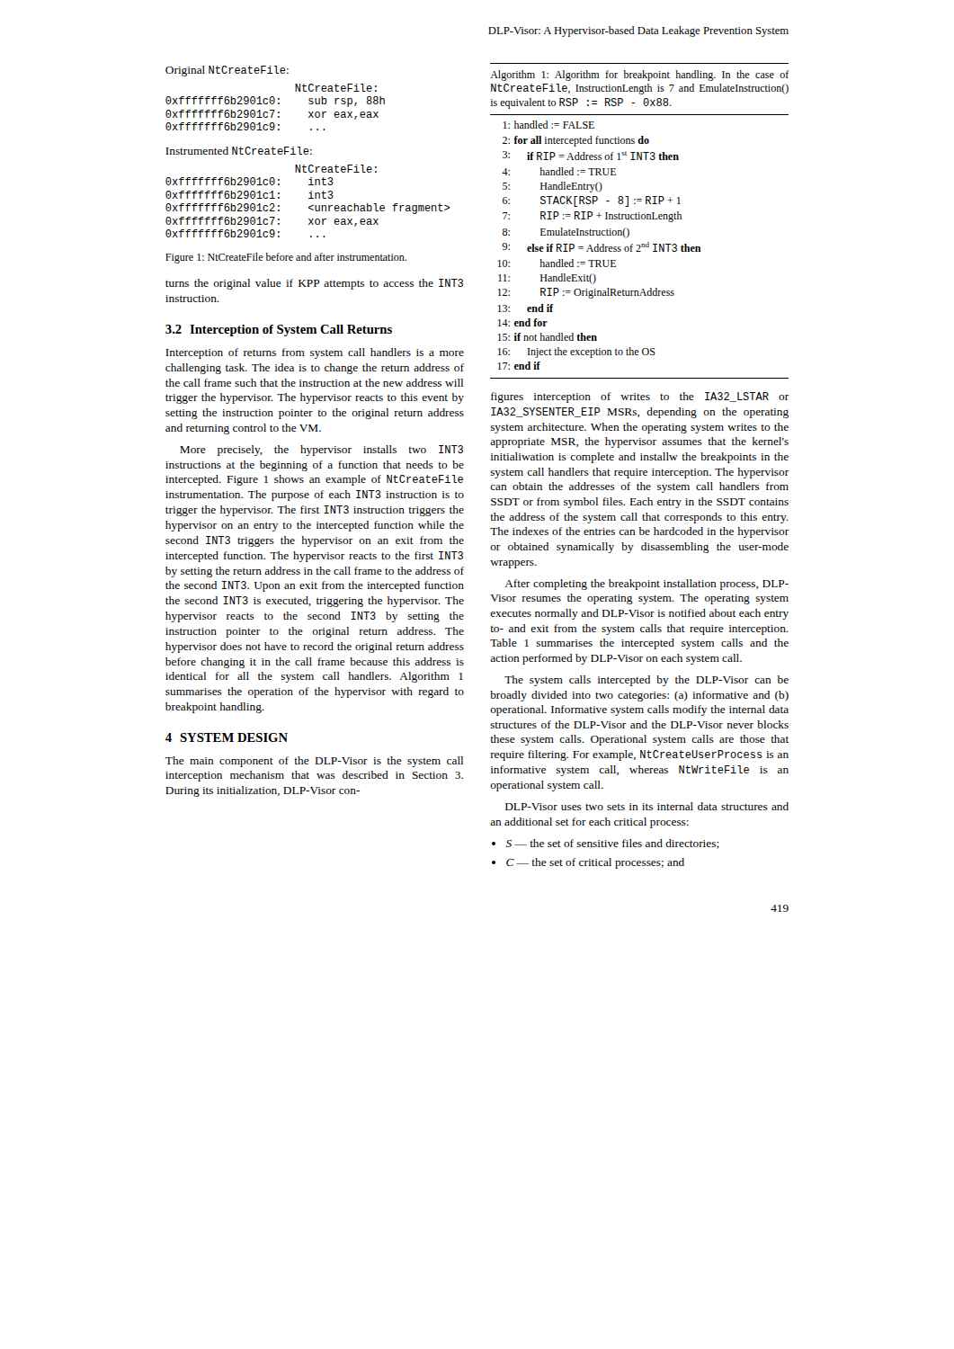DLP-Visor: A Hypervisor-based Data Leakage Prevention System
Original NtCreateFile:
                    NtCreateFile:
0xfffffff6b2901c0:    sub rsp, 88h
0xfffffff6b2901c7:    xor eax,eax
0xfffffff6b2901c9:    ...
Instrumented NtCreateFile:
                    NtCreateFile:
0xfffffff6b2901c0:    int3
0xfffffff6b2901c1:    int3
0xfffffff6b2901c2:    <unreachable fragment>
0xfffffff6b2901c7:    xor eax,eax
0xfffffff6b2901c9:    ...
Figure 1: NtCreateFile before and after instrumentation.
turns the original value if KPP attempts to access the INT3 instruction.
3.2 Interception of System Call Returns
Interception of returns from system call handlers is a more challenging task. The idea is to change the return address of the call frame such that the instruction at the new address will trigger the hypervisor. The hypervisor reacts to this event by setting the instruction pointer to the original return address and returning control to the VM.
More precisely, the hypervisor installs two INT3 instructions at the beginning of a function that needs to be intercepted. Figure 1 shows an example of NtCreateFile instrumentation. The purpose of each INT3 instruction is to trigger the hypervisor. The first INT3 instruction triggers the hypervisor on an entry to the intercepted function while the second INT3 triggers the hypervisor on an exit from the intercepted function. The hypervisor reacts to the first INT3 by setting the return address in the call frame to the address of the second INT3. Upon an exit from the intercepted function the second INT3 is executed, triggering the hypervisor. The hypervisor reacts to the second INT3 by setting the instruction pointer to the original return address. The hypervisor does not have to record the original return address before changing it in the call frame because this address is identical for all the system call handlers. Algorithm 1 summarises the operation of the hypervisor with regard to breakpoint handling.
4 SYSTEM DESIGN
The main component of the DLP-Visor is the system call interception mechanism that was described in Section 3. During its initialization, DLP-Visor con-
Algorithm 1: Algorithm for breakpoint handling. In the case of NtCreateFile, InstructionLength is 7 and EmulateInstruction() is equivalent to RSP := RSP - 0x88.
handled := FALSE
for all intercepted functions do
if RIP = Address of 1st INT3 then
handled := TRUE
HandleEntry()
STACK[RSP - 8] := RIP + 1
RIP := RIP + InstructionLength
EmulateInstruction()
else if RIP = Address of 2nd INT3 then
handled := TRUE
HandleExit()
RIP := OriginalReturnAddress
end if
end for
if not handled then
Inject the exception to the OS
end if
figures interception of writes to the IA32_LSTAR or IA32_SYSENTER_EIP MSRs, depending on the operating system architecture. When the operating system writes to the appropriate MSR, the hypervisor assumes that the kernel's initialiwation is complete and installw the breakpoints in the system call handlers that require interception. The hypervisor can obtain the addresses of the system call handlers from SSDT or from symbol files. Each entry in the SSDT contains the address of the system call that corresponds to this entry. The indexes of the entries can be hardcoded in the hypervisor or obtained synamically by disassembling the user-mode wrappers.
After completing the breakpoint installation process, DLP-Visor resumes the operating system. The operating system executes normally and DLP-Visor is notified about each entry to- and exit from the system calls that require interception. Table 1 summarises the intercepted system calls and the action performed by DLP-Visor on each system call.
The system calls intercepted by the DLP-Visor can be broadly divided into two categories: (a) informative and (b) operational. Informative system calls modify the internal data structures of the DLP-Visor and the DLP-Visor never blocks these system calls. Operational system calls are those that require filtering. For example, NtCreateUserProcess is an informative system call, whereas NtWriteFile is an operational system call.
DLP-Visor uses two sets in its internal data structures and an additional set for each critical process:
S — the set of sensitive files and directories;
C — the set of critical processes; and
419